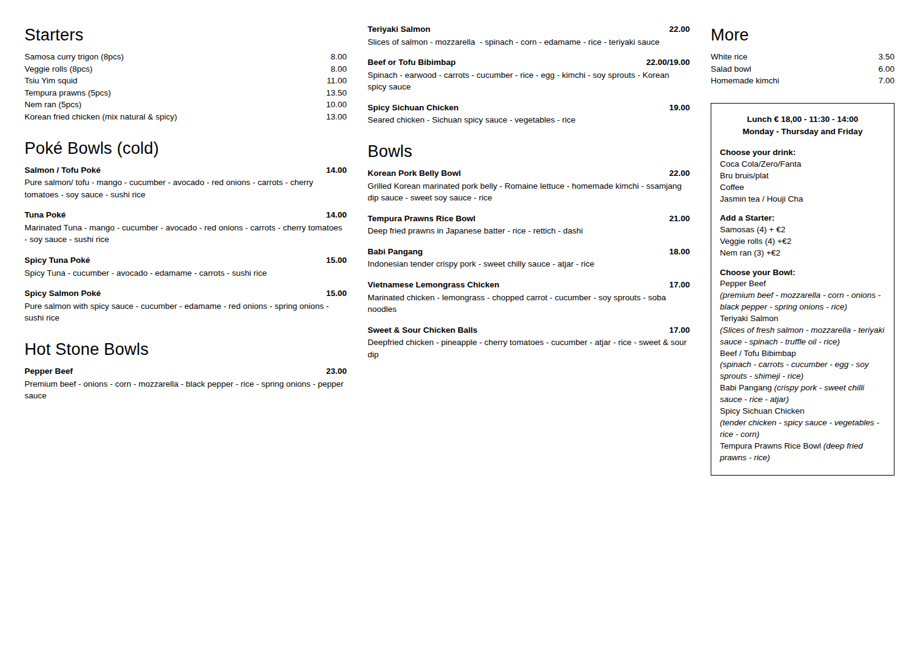Starters
Samosa curry trigon (8pcs) 8.00
Veggie rolls (8pcs) 8.00
Tsiu Yim squid 11.00
Tempura prawns (5pcs) 13.50
Nem ran (5pcs) 10.00
Korean fried chicken (mix natural & spicy) 13.00
Poké Bowls (cold)
Salmon / Tofu Poké 14.00
Pure salmon/ tofu - mango - cucumber - avocado - red onions - carrots - cherry tomatoes - soy sauce - sushi rice
Tuna Poké 14.00
Marinated Tuna - mango - cucumber - avocado - red onions - carrots - cherry tomatoes - soy sauce - sushi rice
Spicy Tuna Poké 15.00
Spicy Tuna - cucumber - avocado - edamame - carrots - sushi rice
Spicy Salmon Poké 15.00
Pure salmon with spicy sauce - cucumber - edamame - red onions - spring onions - sushi rice
Hot Stone Bowls
Pepper Beef 23.00
Premium beef - onions - corn - mozzarella - black pepper - rice - spring onions - pepper sauce
Teriyaki Salmon 22.00
Slices of salmon - mozzarella - spinach - corn - edamame - rice - teriyaki sauce
Beef or Tofu Bibimbap 22.00/19.00
Spinach - earwood - carrots - cucumber - rice - egg - kimchi - soy sprouts - Korean spicy sauce
Spicy Sichuan Chicken 19.00
Seared chicken - Sichuan spicy sauce - vegetables - rice
Bowls
Korean Pork Belly Bowl 22.00
Grilled Korean marinated pork belly - Romaine lettuce - homemade kimchi - ssamjang dip sauce - sweet soy sauce - rice
Tempura Prawns Rice Bowl 21.00
Deep fried prawns in Japanese batter - rice - rettich - dashi
Babi Pangang 18.00
Indonesian tender crispy pork - sweet chilly sauce - atjar - rice
Vietnamese Lemongrass Chicken 17.00
Marinated chicken - lemongrass - chopped carrot - cucumber - soy sprouts - soba noodles
Sweet & Sour Chicken Balls 17.00
Deepfried chicken - pineapple - cherry tomatoes - cucumber - atjar - rice - sweet & sour dip
More
White rice 3.50
Salad bowl 6.00
Homemade kimchi 7.00
Lunch € 18,00 - 11:30 - 14:00
Monday - Thursday and Friday
Choose your drink:
Coca Cola/Zero/Fanta
Bru bruis/plat
Coffee
Jasmin tea / Houji Cha
Add a Starter:
Samosas (4) + €2
Veggie rolls (4) +€2
Nem ran (3) +€2
Choose your Bowl:
Pepper Beef
(premium beef - mozzarella - corn - onions - black pepper - spring onions - rice)
Teriyaki Salmon
(Slices of fresh salmon - mozzarella - teriyaki sauce - spinach - truffle oil - rice)
Beef / Tofu Bibimbap
(spinach - carrots - cucumber - egg - soy sprouts - shimeji - rice)
Babi Pangang (crispy pork - sweet chilli sauce - rice - atjar)
Spicy Sichuan Chicken
(tender chicken - spicy sauce - vegetables - rice - corn)
Tempura Prawns Rice Bowl (deep fried prawns - rice)